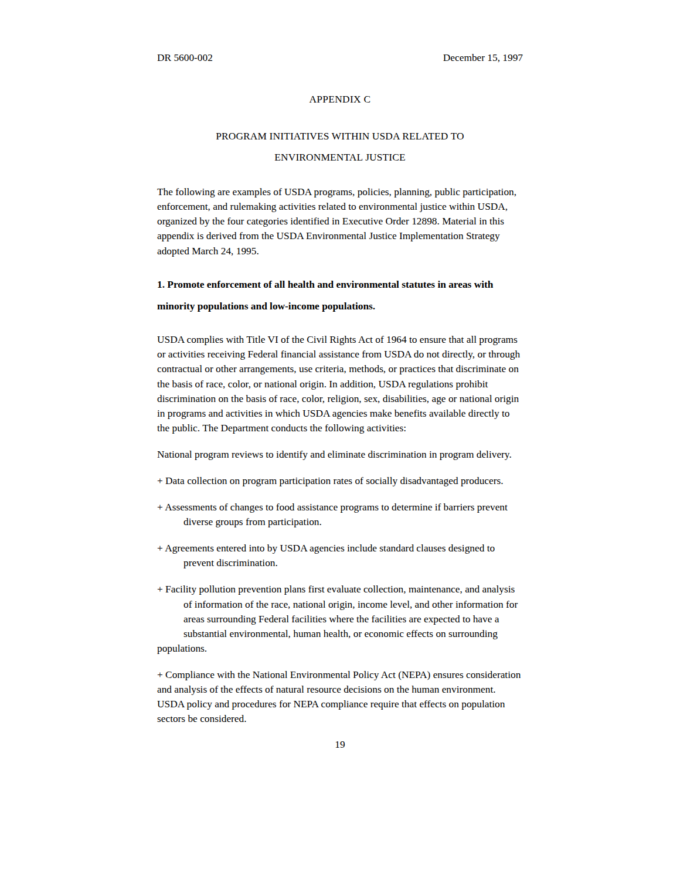DR 5600-002 December 15, 1997
APPENDIX C
PROGRAM INITIATIVES WITHIN USDA RELATED TO
ENVIRONMENTAL JUSTICE
The following are examples of USDA programs, policies, planning, public participation, enforcement, and rulemaking activities related to environmental justice within USDA, organized by the four categories identified in Executive Order 12898. Material in this appendix is derived from the USDA Environmental Justice Implementation Strategy adopted March 24, 1995.
1. Promote enforcement of all health and environmental statutes in areas with
minority populations and low-income populations.
USDA complies with Title VI of the Civil Rights Act of 1964 to ensure that all programs or activities receiving Federal financial assistance from USDA do not directly, or through contractual or other arrangements, use criteria, methods, or practices that discriminate on the basis of race, color, or national origin. In addition, USDA regulations prohibit discrimination on the basis of race, color, religion, sex, disabilities, age or national origin in programs and activities in which USDA agencies make benefits available directly to the public. The Department conducts the following activities:
National program reviews to identify and eliminate discrimination in program delivery.
+ Data collection on program participation rates of socially disadvantaged producers.
+ Assessments of changes to food assistance programs to determine if barriers prevent diverse groups from participation.
+ Agreements entered into by USDA agencies include standard clauses designed to prevent discrimination.
+ Facility pollution prevention plans first evaluate collection, maintenance, and analysis of information of the race, national origin, income level, and other information for areas surrounding Federal facilities where the facilities are expected to have a substantial environmental, human health, or economic effects on surrounding populations.
+ Compliance with the National Environmental Policy Act (NEPA) ensures consideration and analysis of the effects of natural resource decisions on the human environment. USDA policy and procedures for NEPA compliance require that effects on population sectors be considered.
19